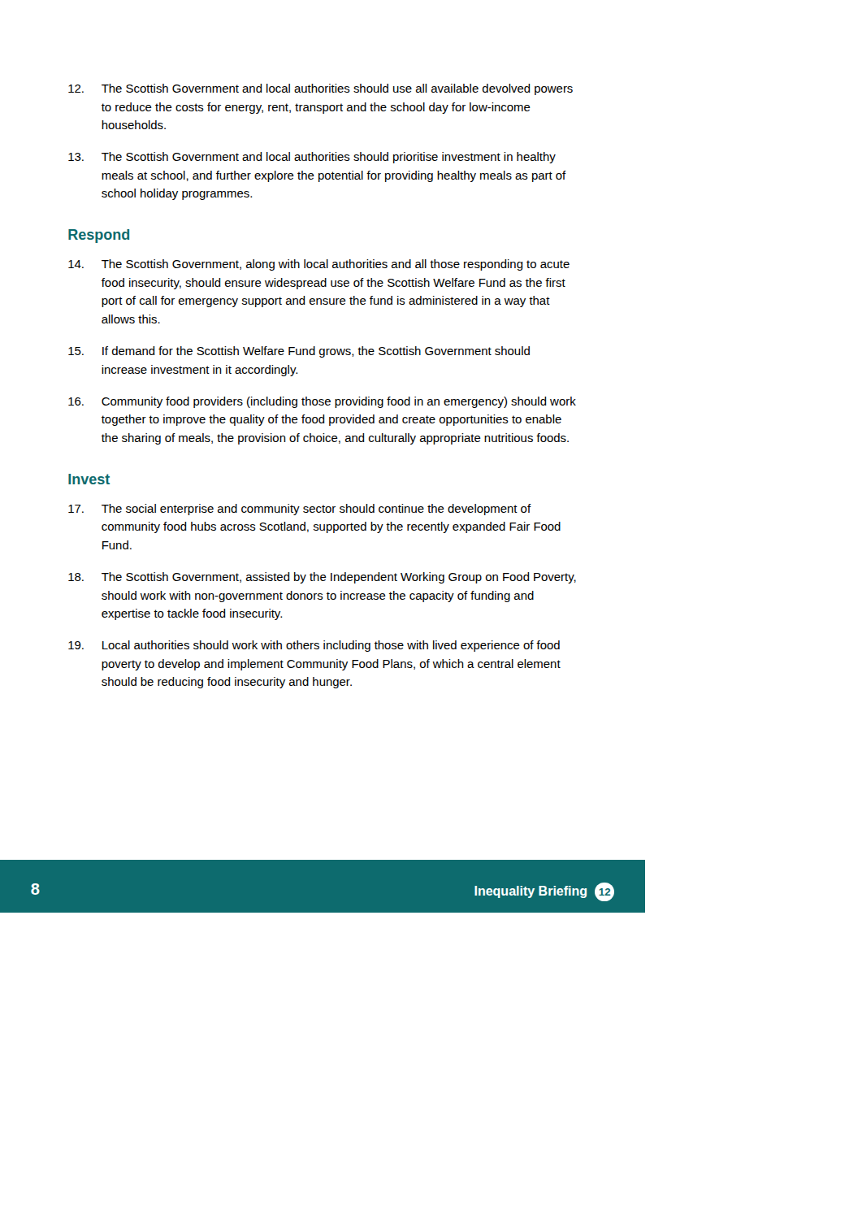12. The Scottish Government and local authorities should use all available devolved powers to reduce the costs for energy, rent, transport and the school day for low-income households.
13. The Scottish Government and local authorities should prioritise investment in healthy meals at school, and further explore the potential for providing healthy meals as part of school holiday programmes.
Respond
14. The Scottish Government, along with local authorities and all those responding to acute food insecurity, should ensure widespread use of the Scottish Welfare Fund as the first port of call for emergency support and ensure the fund is administered in a way that allows this.
15. If demand for the Scottish Welfare Fund grows, the Scottish Government should increase investment in it accordingly.
16. Community food providers (including those providing food in an emergency) should work together to improve the quality of the food provided and create opportunities to enable the sharing of meals, the provision of choice, and culturally appropriate nutritious foods.
Invest
17. The social enterprise and community sector should continue the development of community food hubs across Scotland, supported by the recently expanded Fair Food Fund.
18. The Scottish Government, assisted by the Independent Working Group on Food Poverty, should work with non-government donors to increase the capacity of funding and expertise to tackle food insecurity.
19. Local authorities should work with others including those with lived experience of food poverty to develop and implement Community Food Plans, of which a central element should be reducing food insecurity and hunger.
8
Inequality Briefing 12